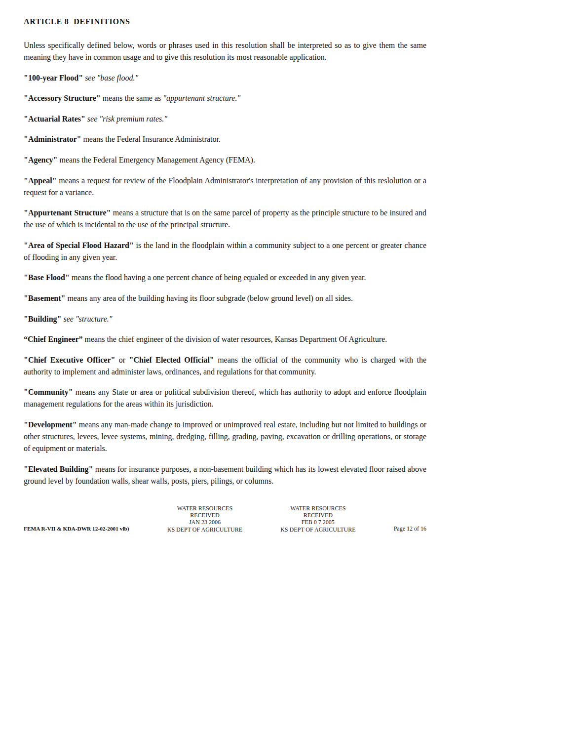ARTICLE 8 DEFINITIONS
Unless specifically defined below, words or phrases used in this resolution shall be interpreted so as to give them the same meaning they have in common usage and to give this resolution its most reasonable application.
"100-year Flood" see "base flood."
"Accessory Structure" means the same as "appurtenant structure."
"Actuarial Rates" see "risk premium rates."
"Administrator" means the Federal Insurance Administrator.
"Agency" means the Federal Emergency Management Agency (FEMA).
"Appeal" means a request for review of the Floodplain Administrator's interpretation of any provision of this reslolution or a request for a variance.
"Appurtenant Structure" means a structure that is on the same parcel of property as the principle structure to be insured and the use of which is incidental to the use of the principal structure.
"Area of Special Flood Hazard" is the land in the floodplain within a community subject to a one percent or greater chance of flooding in any given year.
"Base Flood" means the flood having a one percent chance of being equaled or exceeded in any given year.
"Basement" means any area of the building having its floor subgrade (below ground level) on all sides.
"Building" see "structure."
“Chief Engineer” means the chief engineer of the division of water resources, Kansas Department Of Agriculture.
"Chief Executive Officer" or "Chief Elected Official" means the official of the community who is charged with the authority to implement and administer laws, ordinances, and regulations for that community.
"Community" means any State or area or political subdivision thereof, which has authority to adopt and enforce floodplain management regulations for the areas within its jurisdiction.
"Development" means any man-made change to improved or unimproved real estate, including but not limited to buildings or other structures, levees, levee systems, mining, dredging, filling, grading, paving, excavation or drilling operations, or storage of equipment or materials.
"Elevated Building" means for insurance purposes, a non-basement building which has its lowest elevated floor raised above ground level by foundation walls, shear walls, posts, piers, pilings, or columns.
FEMA R-VII & KDA-DWR 12-02-2001 vlb)
WATER RESOURCES
RECEIVED
JAN 23 2006
KS DEPT OF AGRICULTURE
WATER RESOURCES
RECEIVED
FEB 0 7 2005
KS DEPT OF AGRICULTURE
Page 12 of 16